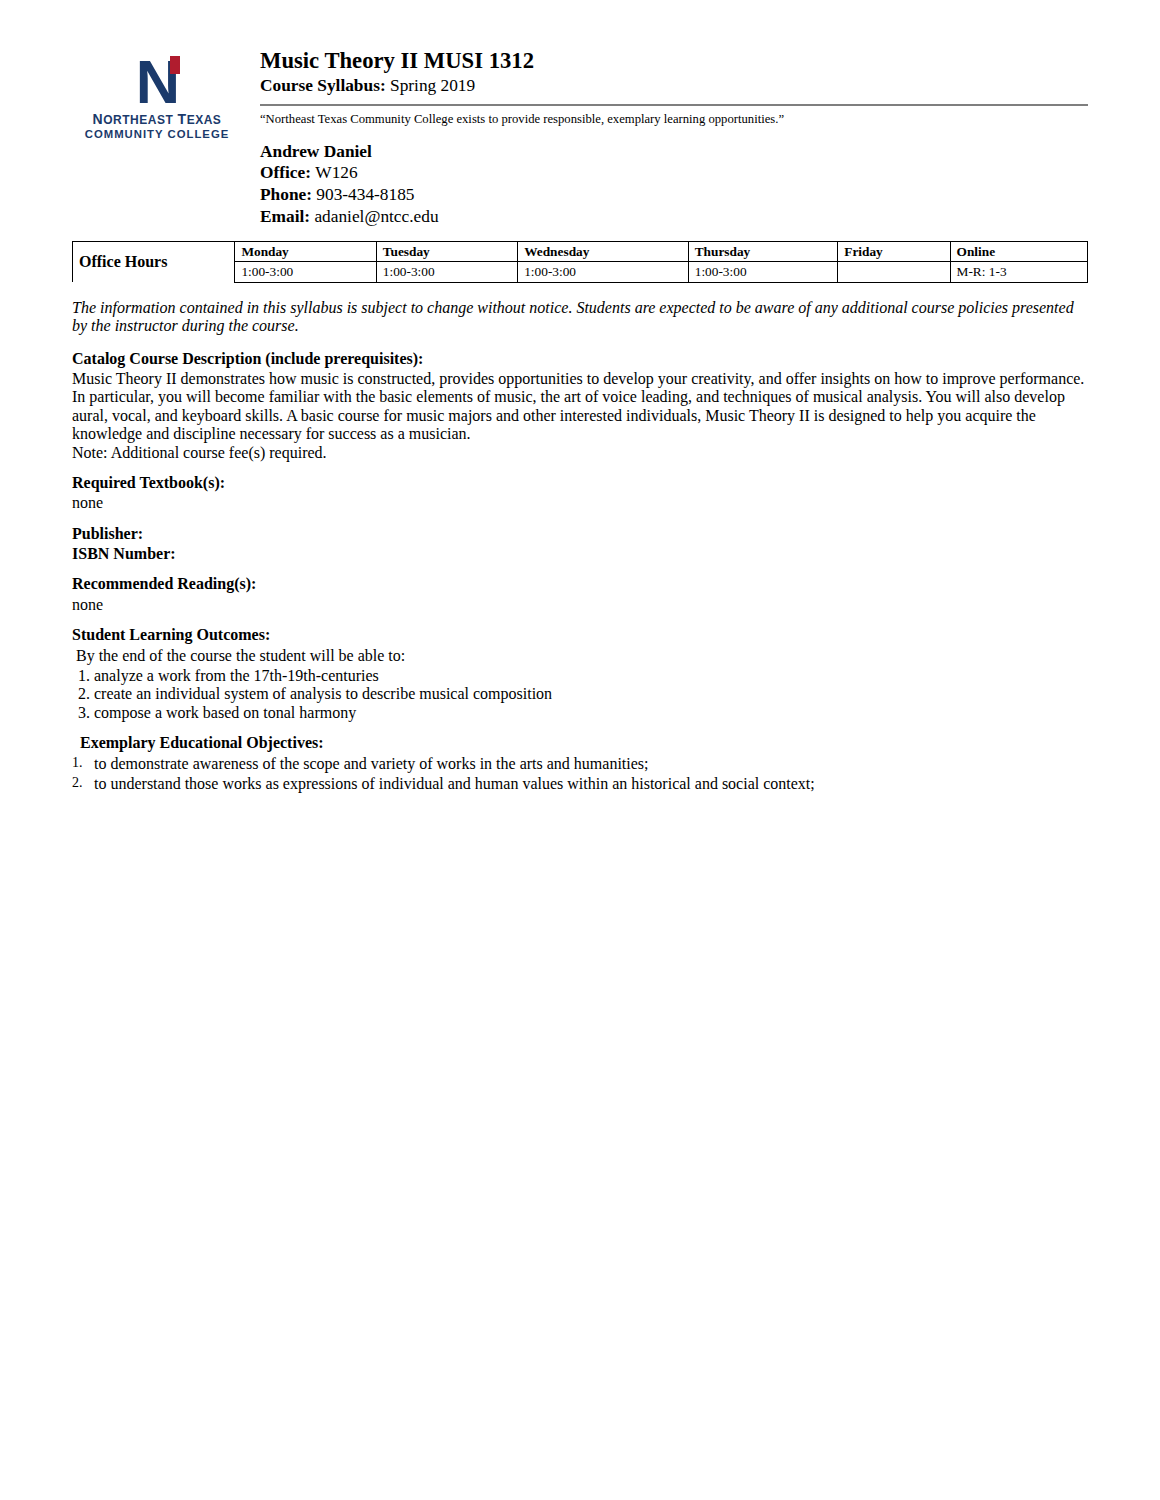N
NORTHEAST TEXAS COMMUNITY COLLEGE
Music Theory II MUSI 1312
Course Syllabus: Spring 2019
“Northeast Texas Community College exists to provide responsible, exemplary learning opportunities.”
Andrew Daniel
Office: W126
Phone: 903-434-8185
Email: adaniel@ntcc.edu
| Office Hours | Monday | Tuesday | Wednesday | Thursday | Friday | Online |
| 1:00-3:00 | 1:00-3:00 | 1:00-3:00 | 1:00-3:00 | | M-R: 1-3 |
The information contained in this syllabus is subject to change without notice. Students are expected to be aware of any additional course policies presented by the instructor during the course.
Catalog Course Description (include prerequisites):
Music Theory II demonstrates how music is constructed, provides opportunities to develop your creativity, and offer insights on how to improve performance. In particular, you will become familiar with the basic elements of music, the art of voice leading, and techniques of musical analysis. You will also develop aural, vocal, and keyboard skills. A basic course for music majors and other interested individuals, Music Theory II is designed to help you acquire the knowledge and discipline necessary for success as a musician.
Note: Additional course fee(s) required.
Required Textbook(s):
none
Publisher:
ISBN Number:
Recommended Reading(s):
none
Student Learning Outcomes:
By the end of the course the student will be able to:
analyze a work from the 17th-19th-centuries
create an individual system of analysis to describe musical composition
compose a work based on tonal harmony
Exemplary Educational Objectives:
to demonstrate awareness of the scope and variety of works in the arts and humanities;
to understand those works as expressions of individual and human values within an historical and social context;